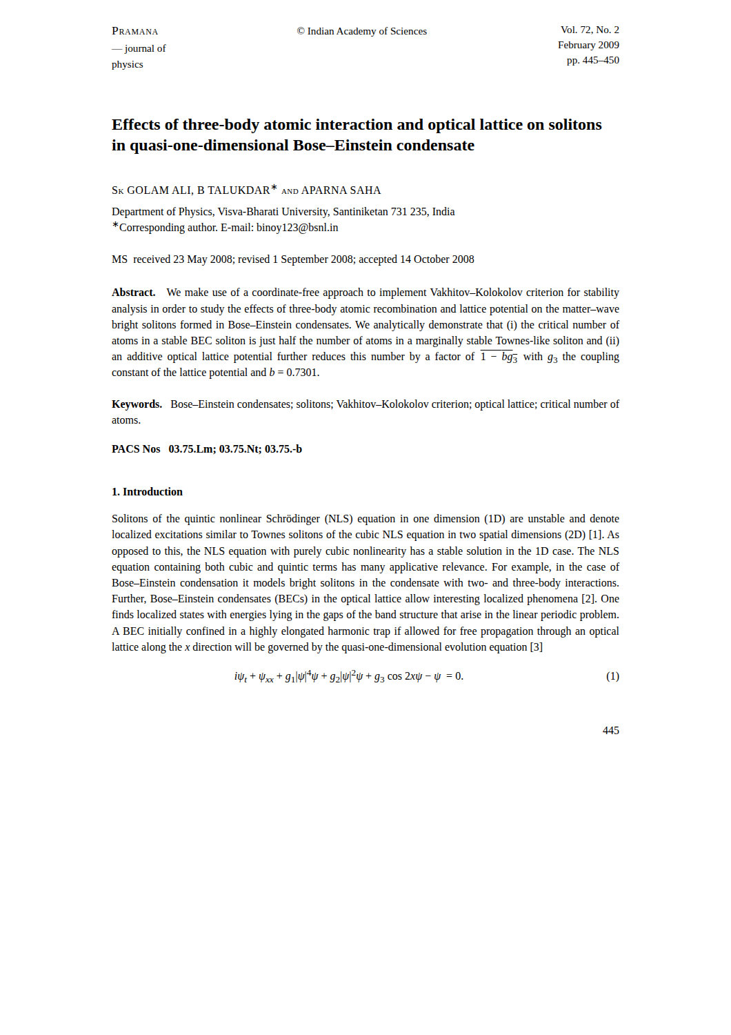Pramana
— journal of
physics
© Indian Academy of Sciences
Vol. 72, No. 2
February 2009
pp. 445–450
Effects of three-body atomic interaction and optical lattice on solitons in quasi-one-dimensional Bose–Einstein condensate
Sk GOLAM ALI, B TALUKDAR∗ and APARNA SAHA
Department of Physics, Visva-Bharati University, Santiniketan 731 235, India
∗Corresponding author. E-mail: binoy123@bsnl.in
MS received 23 May 2008; revised 1 September 2008; accepted 14 October 2008
Abstract. We make use of a coordinate-free approach to implement Vakhitov–Kolokolov criterion for stability analysis in order to study the effects of three-body atomic recombination and lattice potential on the matter–wave bright solitons formed in Bose–Einstein condensates. We analytically demonstrate that (i) the critical number of atoms in a stable BEC soliton is just half the number of atoms in a marginally stable Townes-like soliton and (ii) an additive optical lattice potential further reduces this number by a factor of 1 − bg3 with g3 the coupling constant of the lattice potential and b = 0.7301.
Keywords. Bose–Einstein condensates; solitons; Vakhitov–Kolokolov criterion; optical lattice; critical number of atoms.
PACS Nos 03.75.Lm; 03.75.Nt; 03.75.-b
1. Introduction
Solitons of the quintic nonlinear Schrödinger (NLS) equation in one dimension (1D) are unstable and denote localized excitations similar to Townes solitons of the cubic NLS equation in two spatial dimensions (2D) [1]. As opposed to this, the NLS equation with purely cubic nonlinearity has a stable solution in the 1D case. The NLS equation containing both cubic and quintic terms has many applicative relevance. For example, in the case of Bose–Einstein condensation it models bright solitons in the condensate with two- and three-body interactions. Further, Bose–Einstein condensates (BECs) in the optical lattice allow interesting localized phenomena [2]. One finds localized states with energies lying in the gaps of the band structure that arise in the linear periodic problem. A BEC initially confined in a highly elongated harmonic trap if allowed for free propagation through an optical lattice along the x direction will be governed by the quasi-one-dimensional evolution equation [3]
iψt + ψxx + g1|ψ|4ψ + g2|ψ|2ψ + g3 cos 2xψ − ψ = 0.
(1)
445